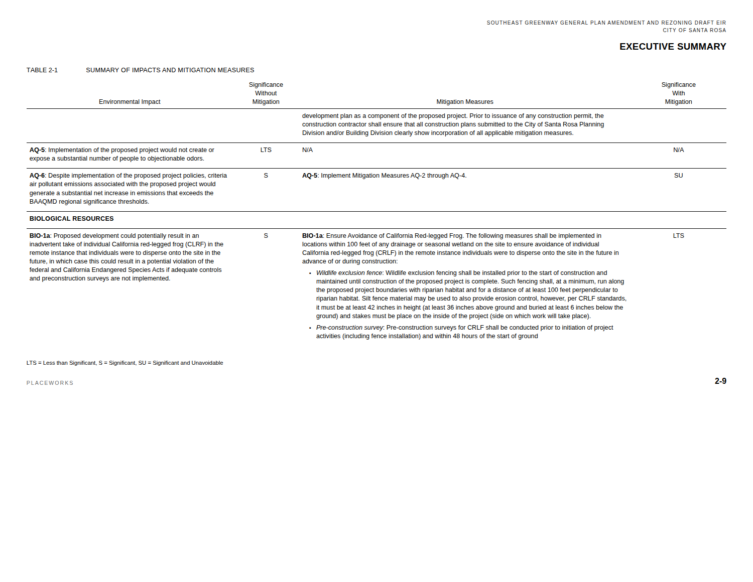SOUTHEAST GREENWAY GENERAL PLAN AMENDMENT AND REZONING DRAFT EIR CITY OF SANTA ROSA
EXECUTIVE SUMMARY
TABLE 2-1 SUMMARY OF IMPACTS AND MITIGATION MEASURES
| Environmental Impact | Significance Without Mitigation | Mitigation Measures | Significance With Mitigation |
| --- | --- | --- | --- |
| | | development plan as a component of the proposed project. Prior to issuance of any construction permit, the construction contractor shall ensure that all construction plans submitted to the City of Santa Rosa Planning Division and/or Building Division clearly show incorporation of all applicable mitigation measures. | |
| AQ-5 : Implementation of the proposed project would not create or expose a substantial number of people to objectionable odors. | LTS | N/A | N/A |
| AQ-6 : Despite implementation of the proposed project policies, criteria air pollutant emissions associated with the proposed project would generate a substantial net increase in emissions that exceeds the BAAQMD regional significance thresholds. | S | AQ-5 : Implement Mitigation Measures AQ-2 through AQ-4. | SU |
| BIOLOGICAL RESOURCES |
| BIO-1a : Proposed development could potentially result in an inadvertent take of individual California red-legged frog (CLRF) in the remote instance that individuals were to disperse onto the site in the future, in which case this could result in a potential violation of the federal and California Endangered Species Acts if adequate controls and preconstruction surveys are not implemented. | S | BIO-1a : Ensure Avoidance of California Red-legged Frog. The following measures shall be implemented in locations within 100 feet of any drainage or seasonal wetland on the site to ensure avoidance of individual California red-legged frog (CRLF) in the remote instance individuals were to disperse onto the site in the future in advance of or during construction: Wildlife exclusion fence : Wildlife exclusion fencing shall be installed prior to the start of construction and maintained until construction of the proposed project is complete. Such fencing shall, at a minimum, run along the proposed project boundaries with riparian habitat and for a distance of at least 100 feet perpendicular to riparian habitat. Silt fence material may be used to also provide erosion control, however, per CRLF standards, it must be at least 42 inches in height (at least 36 inches above ground and buried at least 6 inches below the ground) and stakes must be place on the inside of the project (side on which work will take place). Pre-construction survey : Pre-construction surveys for CRLF shall be conducted prior to initiation of project activities (including fence installation) and within 48 hours of the start of ground | LTS |
LTS = Less than Significant, S = Significant, SU = Significant and Unavoidable
PLACEWORKS
2-9